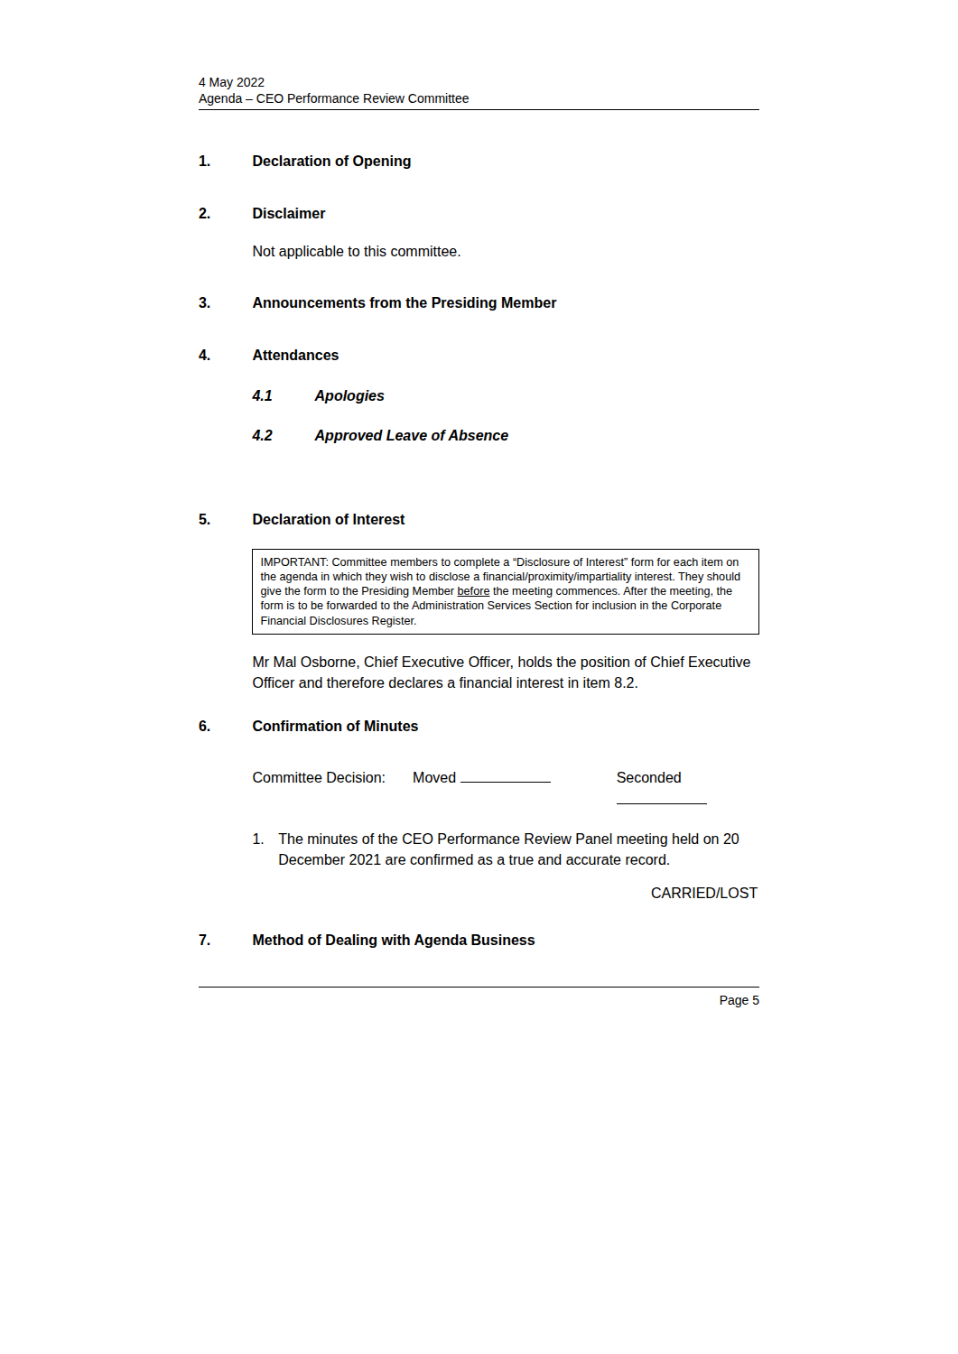4 May 2022 Agenda – CEO Performance Review Committee
1. Declaration of Opening
2. Disclaimer
Not applicable to this committee.
3. Announcements from the Presiding Member
4. Attendances
4.1 Apologies
4.2 Approved Leave of Absence
5. Declaration of Interest
IMPORTANT: Committee members to complete a “Disclosure of Interest” form for each item on the agenda in which they wish to disclose a financial/proximity/impartiality interest. They should give the form to the Presiding Member before the meeting commences. After the meeting, the form is to be forwarded to the Administration Services Section for inclusion in the Corporate Financial Disclosures Register.
Mr Mal Osborne, Chief Executive Officer, holds the position of Chief Executive Officer and therefore declares a financial interest in item 8.2.
6. Confirmation of Minutes
Committee Decision: Moved Seconded
1. The minutes of the CEO Performance Review Panel meeting held on 20 December 2021 are confirmed as a true and accurate record.
CARRIED/LOST
7. Method of Dealing with Agenda Business
Page 5